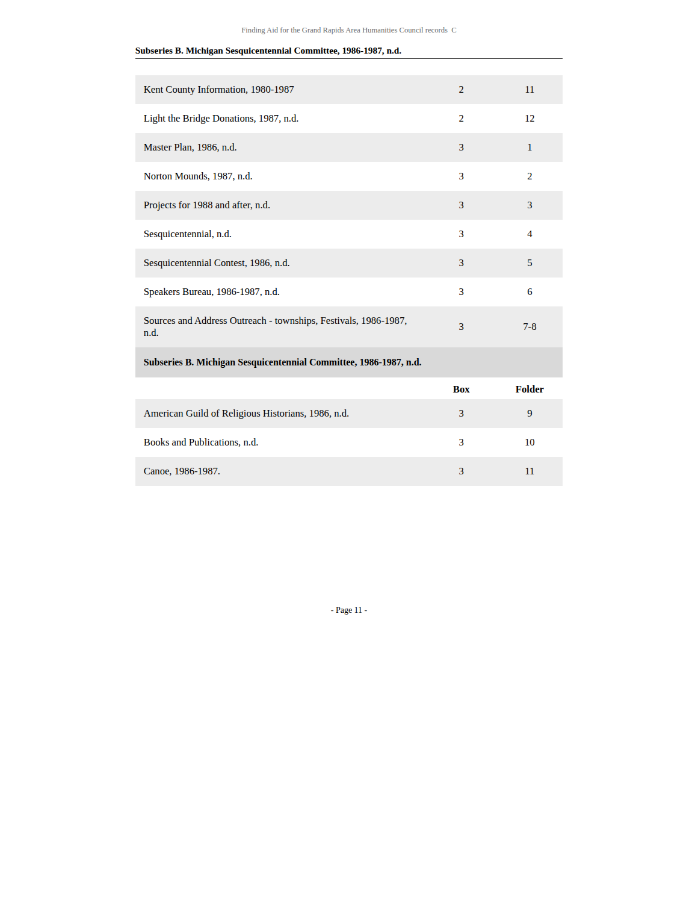Finding Aid for the Grand Rapids Area Humanities Council records C
Subseries B. Michigan Sesquicentennial Committee, 1986-1987, n.d.
| Kent County Information, 1980-1987 | 2 | 11 |
| Light the Bridge Donations, 1987, n.d. | 2 | 12 |
| Master Plan, 1986, n.d. | 3 | 1 |
| Norton Mounds, 1987, n.d. | 3 | 2 |
| Projects for 1988 and after, n.d. | 3 | 3 |
| Sesquicentennial, n.d. | 3 | 4 |
| Sesquicentennial Contest, 1986, n.d. | 3 | 5 |
| Speakers Bureau, 1986-1987, n.d. | 3 | 6 |
| Sources and Address Outreach - townships, Festivals, 1986-1987, n.d. | 3 | 7-8 |
| Subseries B. Michigan Sesquicentennial Committee, 1986-1987, n.d. |
| | Box | Folder |
| American Guild of Religious Historians, 1986, n.d. | 3 | 9 |
| Books and Publications, n.d. | 3 | 10 |
| Canoe, 1986-1987. | 3 | 11 |
- Page 11 -